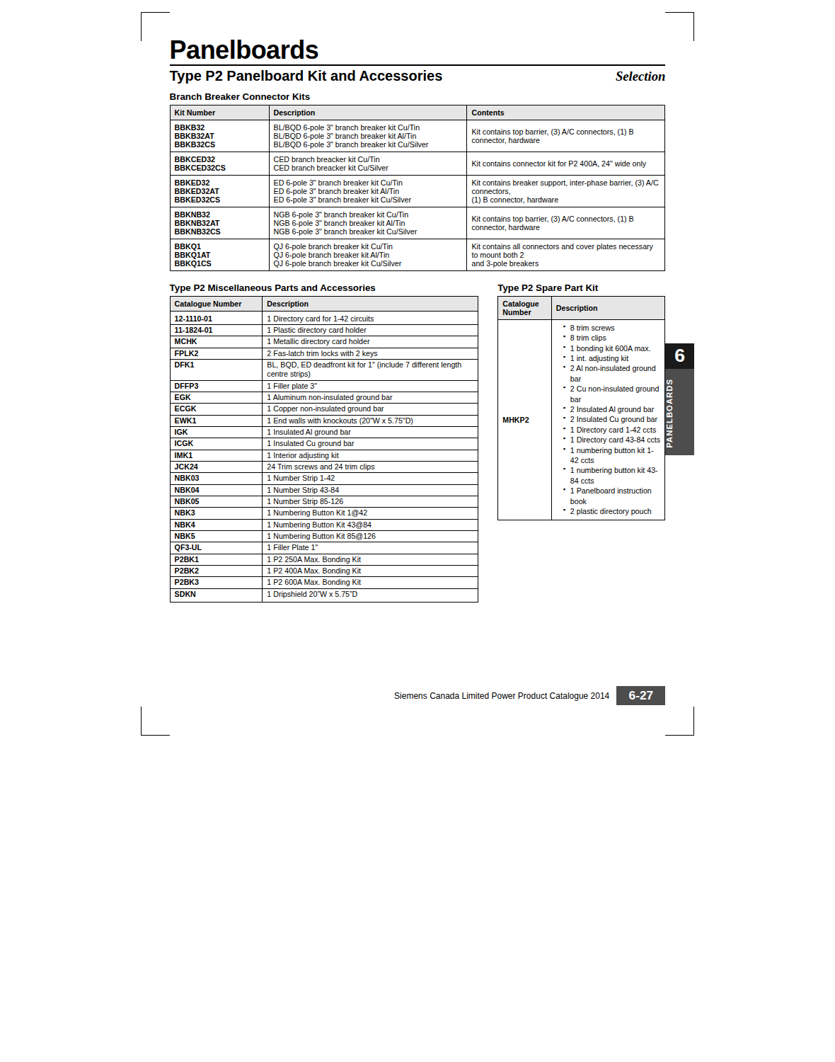Panelboards
Type P2 Panelboard Kit and Accessories
Selection
Branch Breaker Connector Kits
| Kit Number | Description | Contents |
| --- | --- | --- |
| BBKB32 BBKB32AT BBKB32CS | BL/BQD 6-pole 3" branch breaker kit Cu/Tin BL/BQD 6-pole 3" branch breaker kit Al/Tin BL/BQD 6-pole 3" branch breaker kit Cu/Silver | Kit contains top barrier, (3) A/C connectors, (1) B connector, hardware |
| BBKCED32 BBKCED32CS | CED branch breacker kit Cu/Tin CED branch breacker kit Cu/Silver | Kit contains connector kit for P2 400A, 24" wide only |
| BBKED32 BBKED32AT BBKED32CS | ED 6-pole 3" branch breaker kit Cu/Tin ED 6-pole 3" branch breaker kit Al/Tin ED 6-pole 3" branch breaker kit Cu/Silver | Kit contains breaker support, inter-phase barrier, (3) A/C connectors, (1) B connector, hardware |
| BBKNB32 BBKNB32AT BBKNB32CS | NGB 6-pole 3" branch breaker kit Cu/Tin NGB 6-pole 3" branch breaker kit Al/Tin NGB 6-pole 3" branch breaker kit Cu/Silver | Kit contains top barrier, (3) A/C connectors, (1) B connector, hardware |
| BBKQ1 BBKQ1AT BBKQ1CS | QJ 6-pole branch breaker kit Cu/Tin QJ 6-pole branch breaker kit Al/Tin QJ 6-pole branch breaker kit Cu/Silver | Kit contains all connectors and cover plates necessary to mount both 2 and 3-pole breakers |
Type P2 Miscellaneous Parts and Accessories
| Catalogue Number | Description |
| --- | --- |
| 12-1110-01 | 1 Directory card for 1-42 circuits |
| 11-1824-01 | 1 Plastic directory card holder |
| MCHK | 1 Metallic directory card holder |
| FPLK2 | 2 Fas-latch trim locks with 2 keys |
| DFK1 | BL, BQD, ED deadfront kit for 1" (include 7 different length centre strips) |
| DFFP3 | 1 Filler plate 3" |
| EGK | 1 Aluminum non-insulated ground bar |
| ECGK | 1 Copper non-insulated ground bar |
| EWK1 | 1 End walls with knockouts (20"W x 5.75"D) |
| IGK | 1 Insulated Al ground bar |
| ICGK | 1 Insulated Cu ground bar |
| IMK1 | 1 Interior adjusting kit |
| JCK24 | 24 Trim screws and 24 trim clips |
| NBK03 | 1 Number Strip 1-42 |
| NBK04 | 1 Number Strip 43-84 |
| NBK05 | 1 Number Strip 85-126 |
| NBK3 | 1 Numbering Button Kit 1@42 |
| NBK4 | 1 Numbering Button Kit 43@84 |
| NBK5 | 1 Numbering Button Kit 85@126 |
| QF3-UL | 1 Filler Plate 1" |
| P2BK1 | 1 P2 250A Max. Bonding Kit |
| P2BK2 | 1 P2 400A Max. Bonding Kit |
| P2BK3 | 1 P2 600A Max. Bonding Kit |
| SDKN | 1 Dripshield 20”W x 5.75”D |
Type P2 Spare Part Kit
| Catalogue Number | Description |
| --- | --- |
| MHKP2 | 8 trim screws 8 trim clips 1 bonding kit 600A max. 1 int. adjusting kit 2 Al non-insulated ground bar 2 Cu non-insulated ground bar 2 Insulated Al ground bar 2 Insulated Cu ground bar 1 Directory card 1-42 ccts 1 Directory card 43-84 ccts 1 numbering button kit 1-42 ccts 1 numbering button kit 43-84 ccts 1 Panelboard instruction book 2 plastic directory pouch |
6
PANELBOARDS
Siemens Canada Limited Power Product Catalogue 2014
6-27